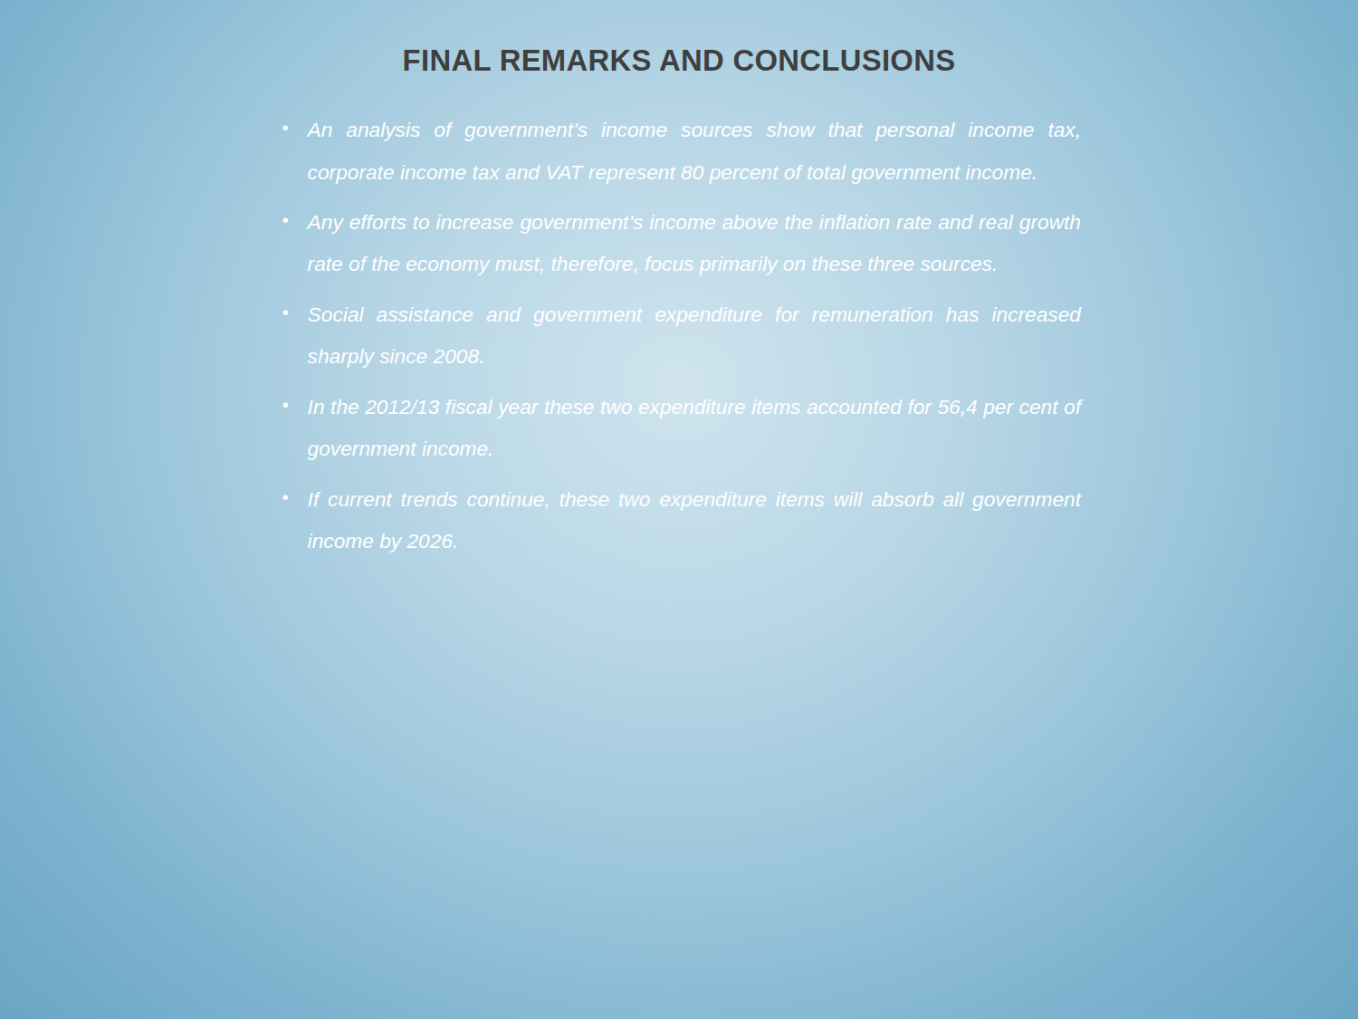FINAL REMARKS AND CONCLUSIONS
An analysis of government’s income sources show that personal income tax, corporate income tax and VAT represent 80 percent of total government income.
Any efforts to increase government’s income above the inflation rate and real growth rate of the economy must, therefore, focus primarily on these three sources.
Social assistance and government expenditure for remuneration has increased sharply since 2008.
In the 2012/13 fiscal year these two expenditure items accounted for 56,4 per cent of government income.
If current trends continue, these two expenditure items will absorb all government income by 2026.